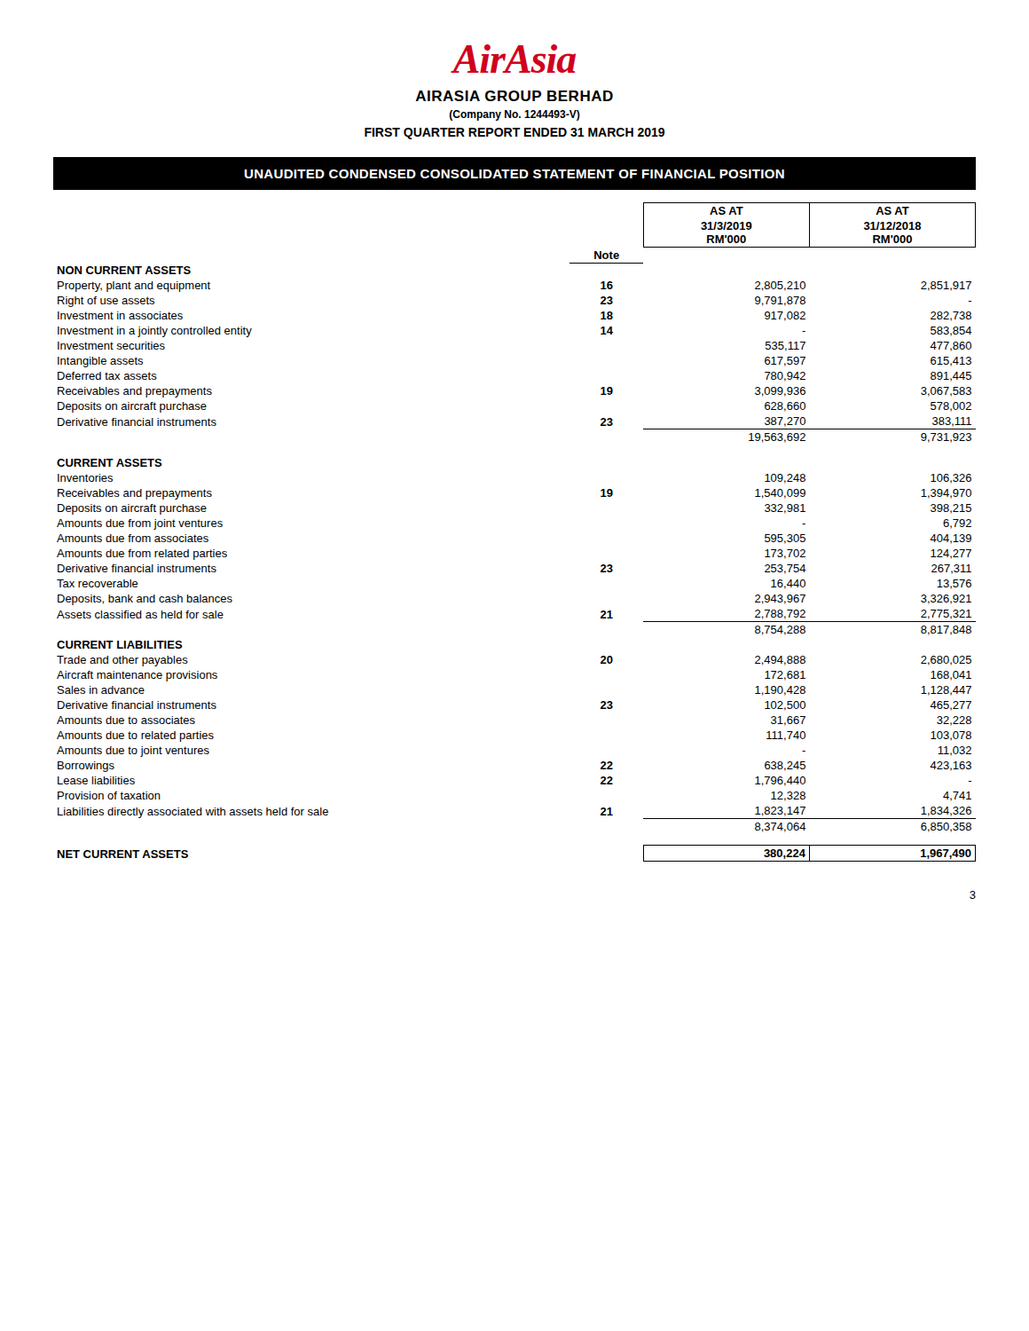AirAsia
AIRASIA GROUP BERHAD
(Company No. 1244493-V)
FIRST QUARTER REPORT ENDED 31 MARCH 2019
UNAUDITED CONDENSED CONSOLIDATED STATEMENT OF FINANCIAL POSITION
| | | AS AT | AS AT |
| | | 31/3/2019 RM'000 | 31/12/2018 RM'000 |
| | Note | | |
| NON CURRENT ASSETS | | | |
| Property, plant and equipment | 16 | 2,805,210 | 2,851,917 |
| Right of use assets | 23 | 9,791,878 | - |
| Investment in associates | 18 | 917,082 | 282,738 |
| Investment in a jointly controlled entity | 14 | - | 583,854 |
| Investment securities | | 535,117 | 477,860 |
| Intangible assets | | 617,597 | 615,413 |
| Deferred tax assets | | 780,942 | 891,445 |
| Receivables and prepayments | 19 | 3,099,936 | 3,067,583 |
| Deposits on aircraft purchase | | 628,660 | 578,002 |
| Derivative financial instruments | 23 | 387,270 | 383,111 |
| | | 19,563,692 | 9,731,923 |
| CURRENT ASSETS | | | |
| Inventories | | 109,248 | 106,326 |
| Receivables and prepayments | 19 | 1,540,099 | 1,394,970 |
| Deposits on aircraft purchase | | 332,981 | 398,215 |
| Amounts due from joint ventures | | - | 6,792 |
| Amounts due from associates | | 595,305 | 404,139 |
| Amounts due from related parties | | 173,702 | 124,277 |
| Derivative financial instruments | 23 | 253,754 | 267,311 |
| Tax recoverable | | 16,440 | 13,576 |
| Deposits, bank and cash balances | | 2,943,967 | 3,326,921 |
| Assets classified as held for sale | 21 | 2,788,792 | 2,775,321 |
| | | 8,754,288 | 8,817,848 |
| CURRENT LIABILITIES | | | |
| Trade and other payables | 20 | 2,494,888 | 2,680,025 |
| Aircraft maintenance provisions | | 172,681 | 168,041 |
| Sales in advance | | 1,190,428 | 1,128,447 |
| Derivative financial instruments | 23 | 102,500 | 465,277 |
| Amounts due to associates | | 31,667 | 32,228 |
| Amounts due to related parties | | 111,740 | 103,078 |
| Amounts due to joint ventures | | - | 11,032 |
| Borrowings | 22 | 638,245 | 423,163 |
| Lease liabilities | 22 | 1,796,440 | - |
| Provision of taxation | | 12,328 | 4,741 |
| Liabilities directly associated with assets held for sale | 21 | 1,823,147 | 1,834,326 |
| | | 8,374,064 | 6,850,358 |
| NET CURRENT ASSETS | | 380,224 | 1,967,490 |
3